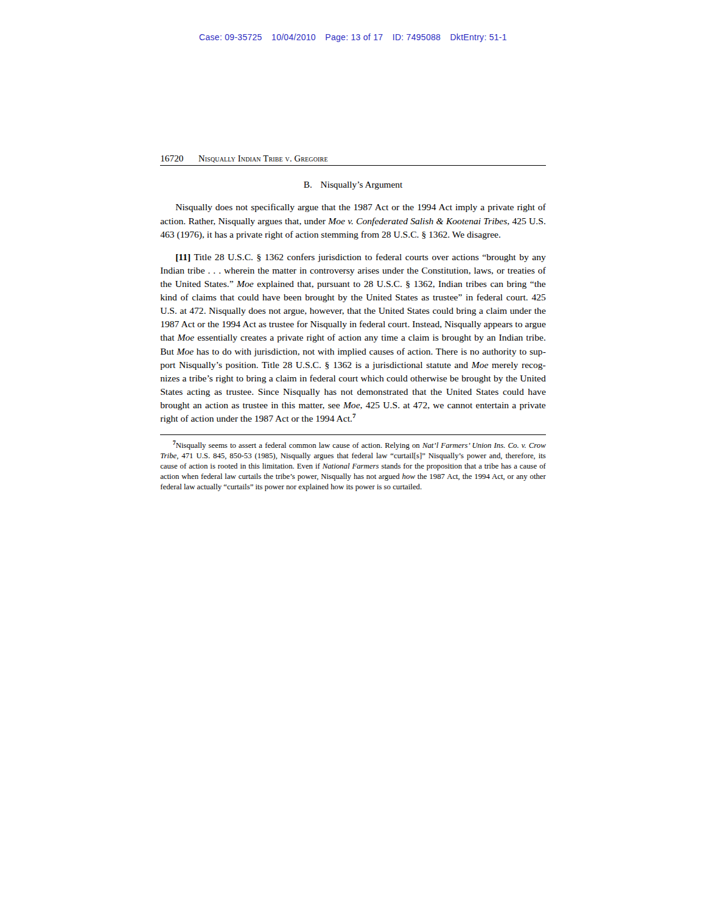Case: 09-3572510/04/2010 Page: 13 of 17 ID: 7495088 DktEntry: 51-1
16720
Nisqually Indian Tribe v. Gregoire
B. Nisqually’s Argument
Nisqually does not specifically argue that the 1987 Act or the 1994 Act imply a private right of action. Rather, Nisqually argues that, under Moe v. Confederated Salish & Kootenai Tribes, 425 U.S. 463 (1976), it has a private right of action stemming from 28 U.S.C. § 1362. We disagree.
[11] Title 28 U.S.C. § 1362 confers jurisdiction to federal courts over actions “brought by any Indian tribe . . . wherein the matter in controversy arises under the Constitution, laws, or treaties of the United States.” Moe explained that, pursuant to 28 U.S.C. § 1362, Indian tribes can bring “the kind of claims that could have been brought by the United States as trustee” in federal court. 425 U.S. at 472. Nisqually does not argue, however, that the United States could bring a claim under the 1987 Act or the 1994 Act as trustee for Nisqually in federal court. Instead, Nisqually appears to argue that Moe essentially creates a private right of action any time a claim is brought by an Indian tribe. But Moe has to do with jurisdiction, not with implied causes of action. There is no authority to support Nisqually’s position. Title 28 U.S.C. § 1362 is a jurisdictional statute and Moe merely recognizes a tribe’s right to bring a claim in federal court which could otherwise be brought by the United States acting as trustee. Since Nisqually has not demonstrated that the United States could have brought an action as trustee in this matter, see Moe, 425 U.S. at 472, we cannot entertain a private right of action under the 1987 Act or the 1994 Act.7
7Nisqually seems to assert a federal common law cause of action. Relying on Nat’l Farmers’ Union Ins. Co. v. Crow Tribe, 471 U.S. 845, 850-53 (1985), Nisqually argues that federal law “curtail[s]” Nisqually’s power and, therefore, its cause of action is rooted in this limitation. Even if National Farmers stands for the proposition that a tribe has a cause of action when federal law curtails the tribe’s power, Nisqually has not argued how the 1987 Act, the 1994 Act, or any other federal law actually “curtails” its power nor explained how its power is so curtailed.